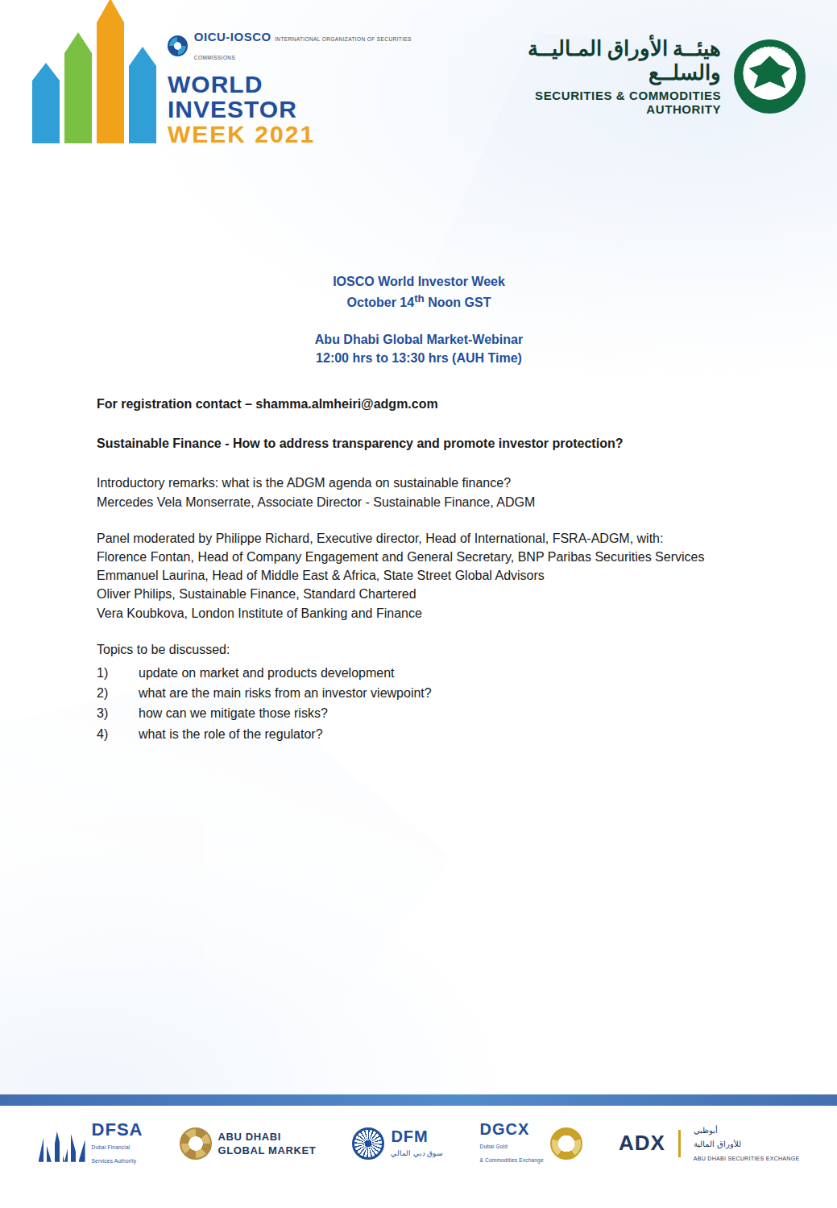OICU‑IOSCO International Organization of Securities Commissions
WORLD INVESTOR WEEK 2021
هيئــة الأوراق المـاليــة والسلــع
Securities & Commodities Authority
الإمارات العربية المتحدة
IOSCO World Investor Week
October 14th Noon GST
Abu Dhabi Global Market-Webinar
12:00 hrs to 13:30 hrs (AUH Time)
For registration contact – shamma.almheiri@adgm.com
Sustainable Finance - How to address transparency and promote investor protection?
Introductory remarks: what is the ADGM agenda on sustainable finance?
Mercedes Vela Monserrate, Associate Director - Sustainable Finance, ADGM
Panel moderated by Philippe Richard, Executive director, Head of International, FSRA-ADGM, with:
Florence Fontan, Head of Company Engagement and General Secretary, BNP Paribas Securities Services
Emmanuel Laurina, Head of Middle East & Africa, State Street Global Advisors
Oliver Philips, Sustainable Finance, Standard Chartered
Vera Koubkova, London Institute of Banking and Finance
Topics to be discussed:
1) update on market and products development
2) what are the main risks from an investor viewpoint?
3) how can we mitigate those risks?
4) what is the role of the regulator?
DFSA
Dubai Financial
Services Authority
ABU DHABI
GLOBAL MARKET
DFM
سوق دبي المالي
DGCX
Dubai Gold
& Commodities Exchange
ADX أبوظبي
للأوراق المالية
ABU DHABI SECURITIES EXCHANGE